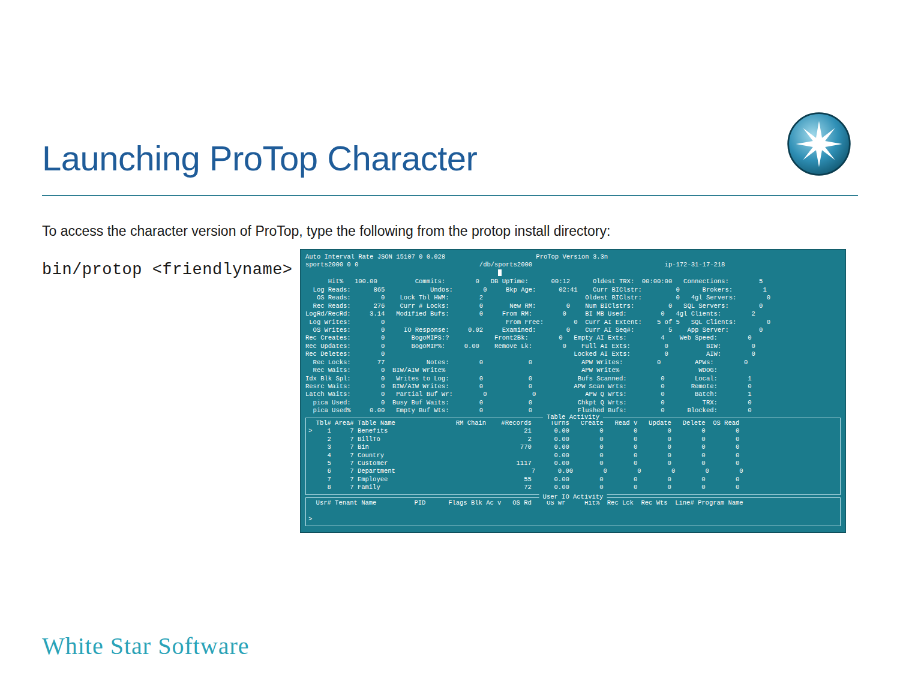Launching ProTop Character
To access the character version of ProTop, type the following from the protop install directory:
bin/protop <friendlyname>
Auto Interval Rate JSON 15107 0 0.028                        ProTop Version 3.3n
sports2000 0 0                                /db/sports2000                                   ip-172-31-17-218
                                                   
      Hit%   100.00          Commits:        0   DB UpTime:      00:12      Oldest TRX:  00:00:00   Connections:        5
  Log Reads:      865            Undos:        0     Bkp Age:      02:41    Curr BIClstr:         0      Brokers:        1
   OS Reads:        0    Lock Tbl HWM:        2                           Oldest BIClstr:         0   4gl Servers:        0
  Rec Reads:      276    Curr # Locks:        0       New RM:        0    Num BIClstrs:         0   SQL Servers:        0
LogRd/RecRd:     3.14   Modified Bufs:        0     From RM:        0     BI MB Used:         0   4gl Clients:        2
 Log Writes:        0                                From Free:        0  Curr AI Extent:    5 of 5   SQL Clients:        0
  OS Writes:        0     IO Response:     0.02     Examined:        0    Curr AI Seq#:         5    App Server:        0
Rec Creates:        0       BogoMIPS:?            Front2Bk:        0   Empty AI Exts:         4    Web Speed:        0
Rec Updates:        0       BogoMIP%:     0.00    Remove Lk:        0    Full AI Exts:         0          BIW:        0
Rec Deletes:        0                                                  Locked AI Exts:         0          AIW:        0
  Rec Locks:       77           Notes:        0            0             APW Writes:         0         APWs:        0
  Rec Waits:        0  BIW/AIW Write%                                    APW Write%                     WDOG:
Idx Blk Spl:        0   Writes to Log:        0            0            Bufs Scanned:         0        Local:        1
Resrc Waits:        0  BIW/AIW Writes:        0            0           APW Scan Wrts:         0       Remote:        0
Latch Waits:        0   Partial Buf Wr:        0            0             APW Q Wrts:         0        Batch:        1
  pica Used:        0  Busy Buf Waits:        0            0            Chkpt Q Wrts:         0          TRX:        0
  pica Used%     0.00   Empty Buf Wts:        0            0            Flushed Bufs:         0      Blocked:        0
Table Activity
  Tbl# Area# Table Name                RM Chain    #Records     Turns   Create   Read v   Update   Delete  OS Read
>    1     7 Benefits                                    21      0.00        0        0        0        0        0
     2     7 BillTo                                       2      0.00        0        0        0        0        0
     3     7 Bin                                        770      0.00        0        0        0        0        0
     4     7 Country                                             0.00        0        0        0        0        0
     5     7 Customer                                  1117      0.00        0        0        0        0        0
     6     7 Department                                    7      0.00        0        0        0        0        0
     7     7 Employee                                    55      0.00        0        0        0        0        0
     8     7 Family                                      72      0.00        0        0        0        0        0
User IO Activity
  Usr# Tenant Name          PID      Flags Blk Ac v   OS Rd    OS Wr     Hit%  Rec Lck  Rec Wts  Line# Program Name

>
White Star Software